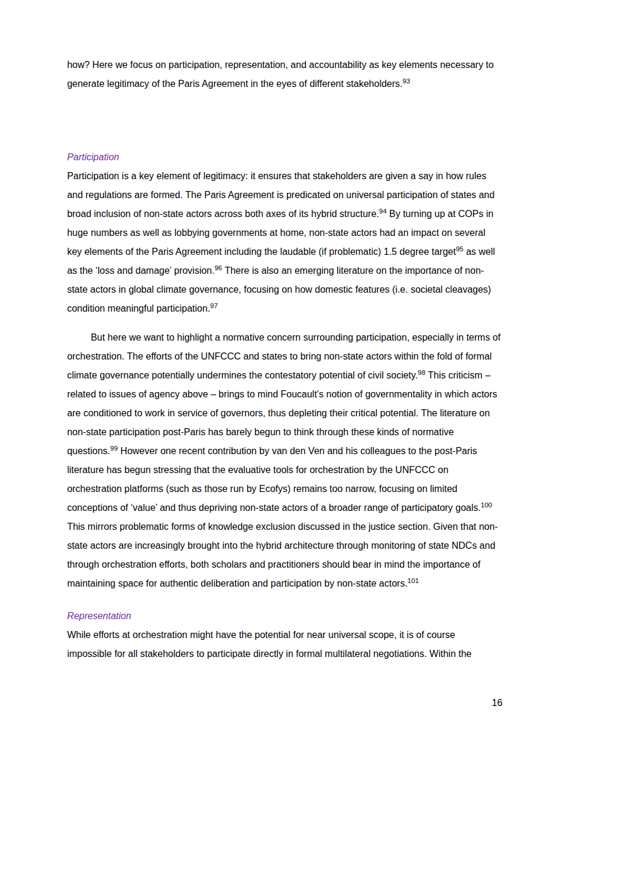how? Here we focus on participation, representation, and accountability as key elements necessary to generate legitimacy of the Paris Agreement in the eyes of different stakeholders.93
Participation
Participation is a key element of legitimacy: it ensures that stakeholders are given a say in how rules and regulations are formed. The Paris Agreement is predicated on universal participation of states and broad inclusion of non-state actors across both axes of its hybrid structure.94 By turning up at COPs in huge numbers as well as lobbying governments at home, non-state actors had an impact on several key elements of the Paris Agreement including the laudable (if problematic) 1.5 degree target95 as well as the ‘loss and damage’ provision.96 There is also an emerging literature on the importance of non-state actors in global climate governance, focusing on how domestic features (i.e. societal cleavages) condition meaningful participation.97
But here we want to highlight a normative concern surrounding participation, especially in terms of orchestration. The efforts of the UNFCCC and states to bring non-state actors within the fold of formal climate governance potentially undermines the contestatory potential of civil society.98 This criticism – related to issues of agency above – brings to mind Foucault’s notion of governmentality in which actors are conditioned to work in service of governors, thus depleting their critical potential. The literature on non-state participation post-Paris has barely begun to think through these kinds of normative questions.99 However one recent contribution by van den Ven and his colleagues to the post-Paris literature has begun stressing that the evaluative tools for orchestration by the UNFCCC on orchestration platforms (such as those run by Ecofys) remains too narrow, focusing on limited conceptions of ‘value’ and thus depriving non-state actors of a broader range of participatory goals.100 This mirrors problematic forms of knowledge exclusion discussed in the justice section. Given that non-state actors are increasingly brought into the hybrid architecture through monitoring of state NDCs and through orchestration efforts, both scholars and practitioners should bear in mind the importance of maintaining space for authentic deliberation and participation by non-state actors.101
Representation
While efforts at orchestration might have the potential for near universal scope, it is of course impossible for all stakeholders to participate directly in formal multilateral negotiations. Within the
16